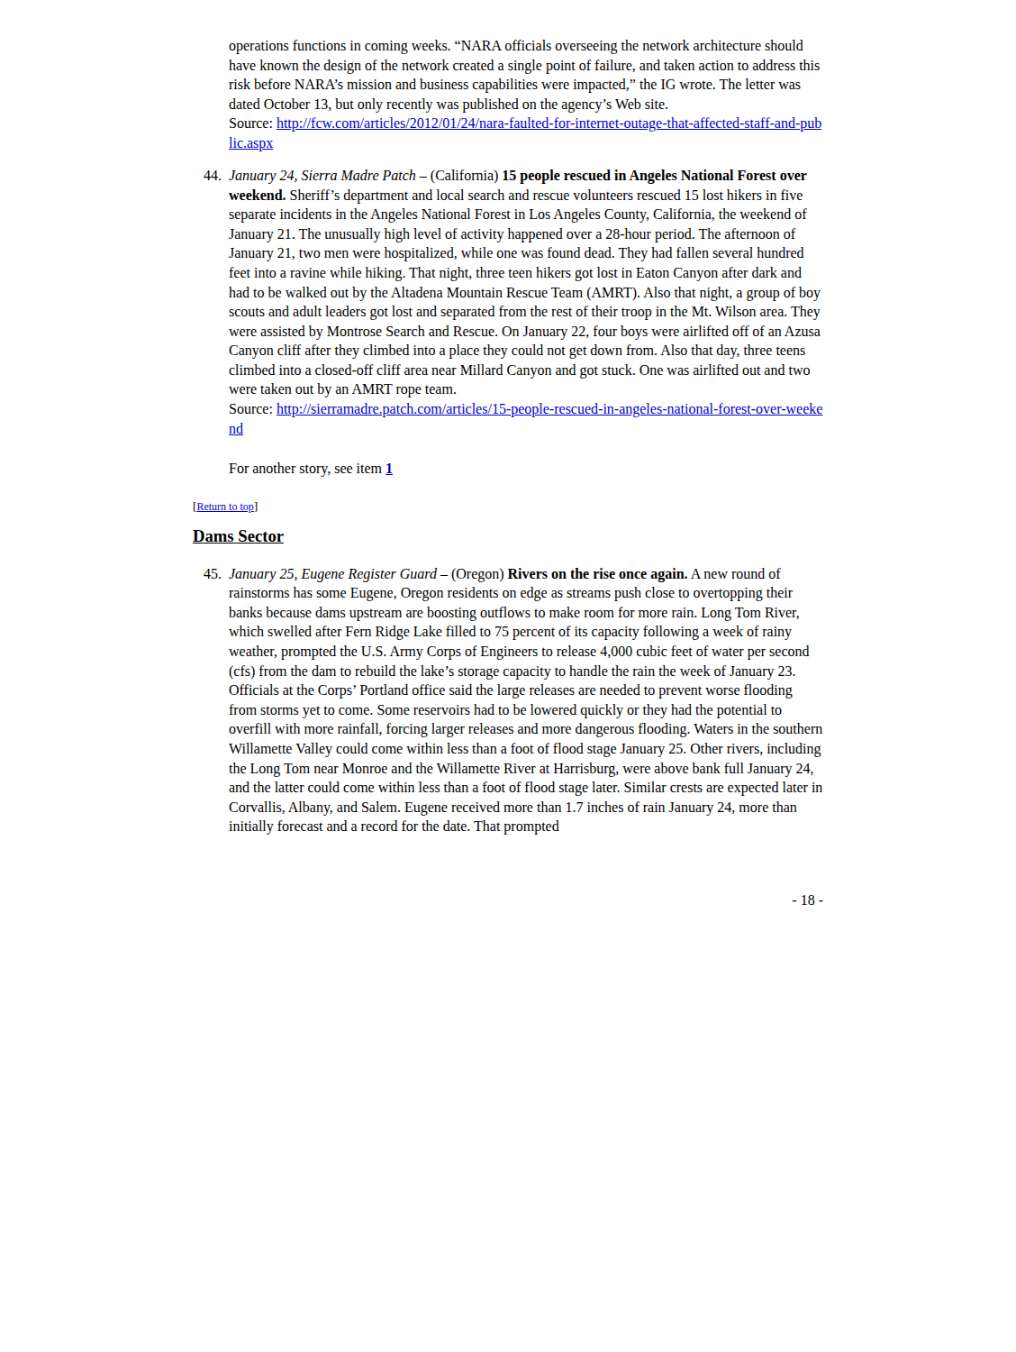operations functions in coming weeks. “NARA officials overseeing the network architecture should have known the design of the network created a single point of failure, and taken action to address this risk before NARA’s mission and business capabilities were impacted,” the IG wrote. The letter was dated October 13, but only recently was published on the agency’s Web site.
Source: http://fcw.com/articles/2012/01/24/nara-faulted-for-internet-outage-that-affected-staff-and-public.aspx
44. January 24, Sierra Madre Patch – (California) 15 people rescued in Angeles National Forest over weekend. Sheriff’s department and local search and rescue volunteers rescued 15 lost hikers in five separate incidents in the Angeles National Forest in Los Angeles County, California, the weekend of January 21. The unusually high level of activity happened over a 28-hour period. The afternoon of January 21, two men were hospitalized, while one was found dead. They had fallen several hundred feet into a ravine while hiking. That night, three teen hikers got lost in Eaton Canyon after dark and had to be walked out by the Altadena Mountain Rescue Team (AMRT). Also that night, a group of boy scouts and adult leaders got lost and separated from the rest of their troop in the Mt. Wilson area. They were assisted by Montrose Search and Rescue. On January 22, four boys were airlifted off of an Azusa Canyon cliff after they climbed into a place they could not get down from. Also that day, three teens climbed into a closed-off cliff area near Millard Canyon and got stuck. One was airlifted out and two were taken out by an AMRT rope team.
Source: http://sierramadre.patch.com/articles/15-people-rescued-in-angeles-national-forest-over-weekend
For another story, see item 1
[Return to top]
Dams Sector
45. January 25, Eugene Register Guard – (Oregon) Rivers on the rise once again. A new round of rainstorms has some Eugene, Oregon residents on edge as streams push close to overtopping their banks because dams upstream are boosting outflows to make room for more rain. Long Tom River, which swelled after Fern Ridge Lake filled to 75 percent of its capacity following a week of rainy weather, prompted the U.S. Army Corps of Engineers to release 4,000 cubic feet of water per second (cfs) from the dam to rebuild the lake’s storage capacity to handle the rain the week of January 23. Officials at the Corps’ Portland office said the large releases are needed to prevent worse flooding from storms yet to come. Some reservoirs had to be lowered quickly or they had the potential to overfill with more rainfall, forcing larger releases and more dangerous flooding. Waters in the southern Willamette Valley could come within less than a foot of flood stage January 25. Other rivers, including the Long Tom near Monroe and the Willamette River at Harrisburg, were above bank full January 24, and the latter could come within less than a foot of flood stage later. Similar crests are expected later in Corvallis, Albany, and Salem. Eugene received more than 1.7 inches of rain January 24, more than initially forecast and a record for the date. That prompted
- 18 -